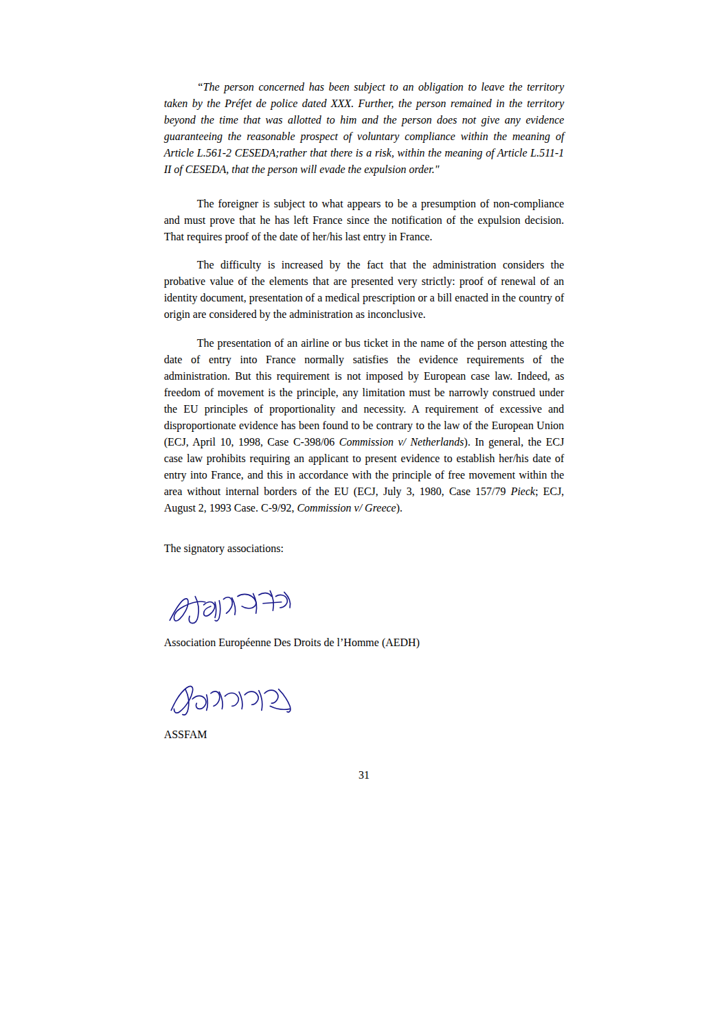“The person concerned has been subject to an obligation to leave the territory taken by the Préfet de police dated XXX. Further, the person remained in the territory beyond the time that was allotted to him and the person does not give any evidence guaranteeing the reasonable prospect of voluntary compliance within the meaning of Article L.561-2 CESEDA;rather that there is a risk, within the meaning of Article L.511-1 II of CESEDA, that the person will evade the expulsion order."
The foreigner is subject to what appears to be a presumption of non-compliance and must prove that he has left France since the notification of the expulsion decision. That requires proof of the date of her/his last entry in France.
The difficulty is increased by the fact that the administration considers the probative value of the elements that are presented very strictly: proof of renewal of an identity document, presentation of a medical prescription or a bill enacted in the country of origin are considered by the administration as inconclusive.
The presentation of an airline or bus ticket in the name of the person attesting the date of entry into France normally satisfies the evidence requirements of the administration. But this requirement is not imposed by European case law. Indeed, as freedom of movement is the principle, any limitation must be narrowly construed under the EU principles of proportionality and necessity. A requirement of excessive and disproportionate evidence has been found to be contrary to the law of the European Union (ECJ, April 10, 1998, Case C-398/06 Commission v/ Netherlands). In general, the ECJ case law prohibits requiring an applicant to present evidence to establish her/his date of entry into France, and this in accordance with the principle of free movement within the area without internal borders of the EU (ECJ, July 3, 1980, Case 157/79 Pieck; ECJ, August 2, 1993 Case. C-9/92, Commission v/ Greece).
The signatory associations:
Association Européenne Des Droits de l’Homme (AEDH)
ASSFAM
31